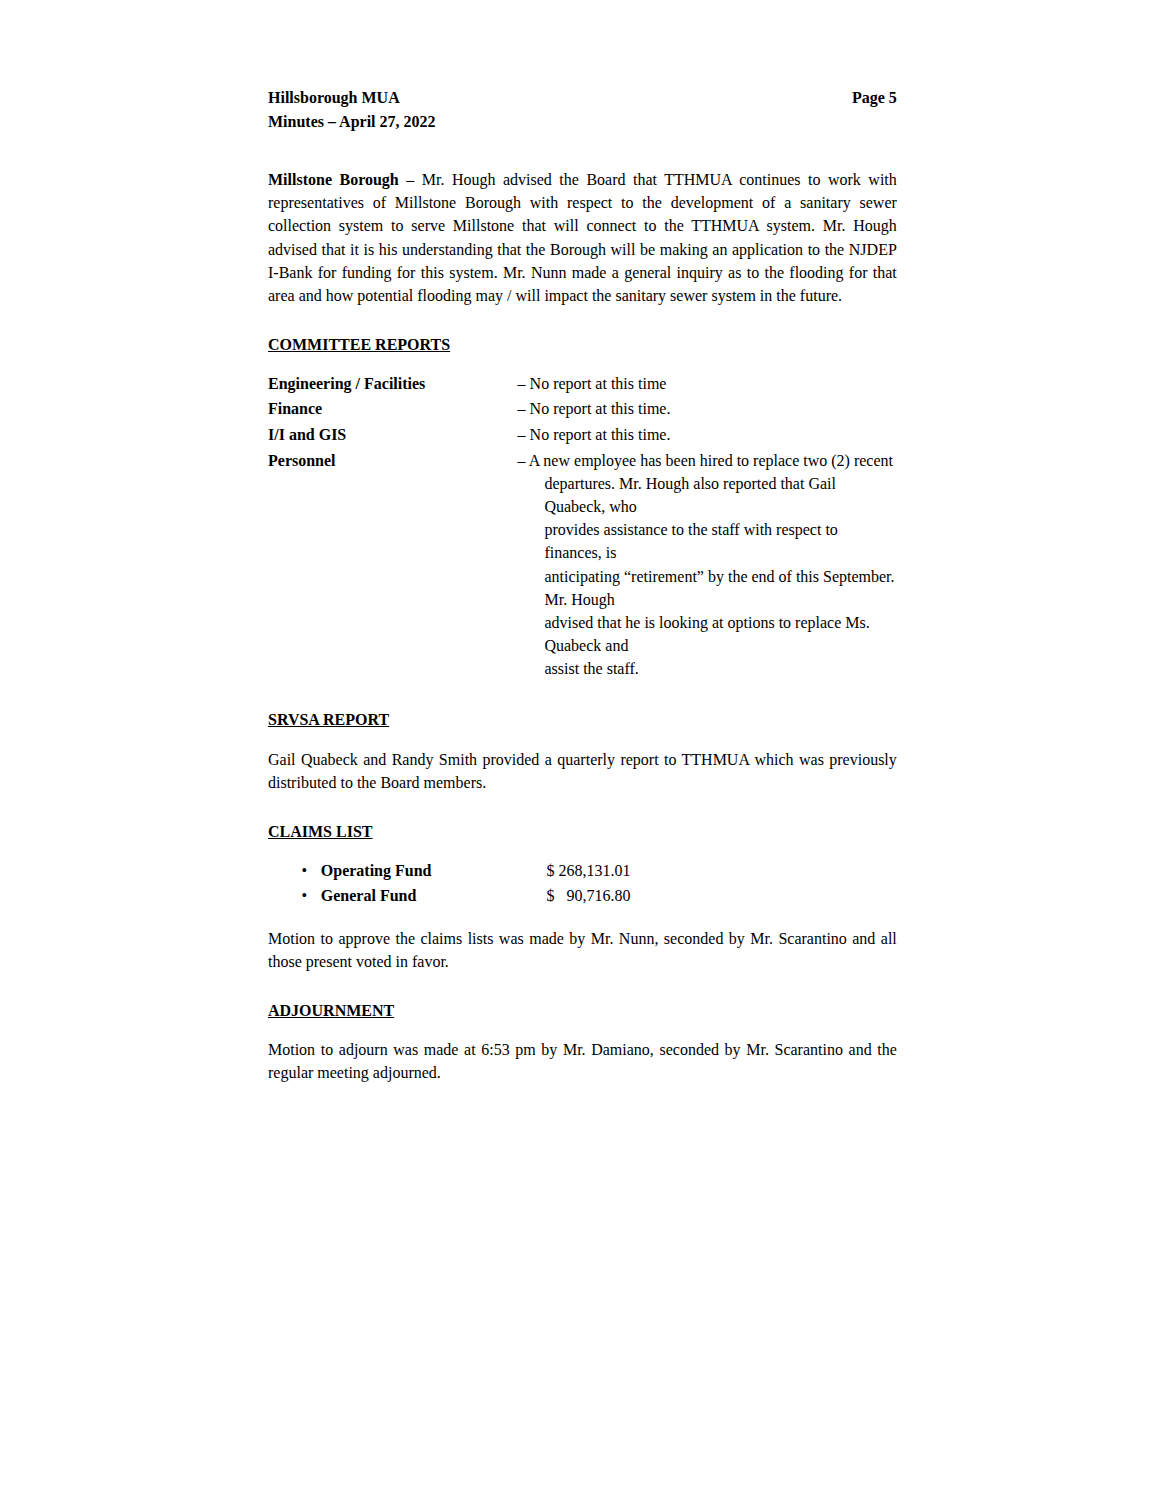Hillsborough MUA
Minutes – April 27, 2022
Page 5
Millstone Borough – Mr. Hough advised the Board that TTHMUA continues to work with representatives of Millstone Borough with respect to the development of a sanitary sewer collection system to serve Millstone that will connect to the TTHMUA system. Mr. Hough advised that it is his understanding that the Borough will be making an application to the NJDEP I-Bank for funding for this system. Mr. Nunn made a general inquiry as to the flooding for that area and how potential flooding may / will impact the sanitary sewer system in the future.
Committee Reports
| Engineering / Facilities | – No report at this time |
| Finance | – No report at this time. |
| I/I and GIS | – No report at this time. |
| Personnel | – A new employee has been hired to replace two (2) recent departures. Mr. Hough also reported that Gail Quabeck, who provides assistance to the staff with respect to finances, is anticipating “retirement” by the end of this September. Mr. Hough advised that he is looking at options to replace Ms. Quabeck and assist the staff. |
SRVSA Report
Gail Quabeck and Randy Smith provided a quarterly report to TTHMUA which was previously distributed to the Board members.
Claims List
•Operating Fund$ 268,131.01
•General Fund$ 90,716.80
Motion to approve the claims lists was made by Mr. Nunn, seconded by Mr. Scarantino and all those present voted in favor.
Adjournment
Motion to adjourn was made at 6:53 pm by Mr. Damiano, seconded by Mr. Scarantino and the regular meeting adjourned.